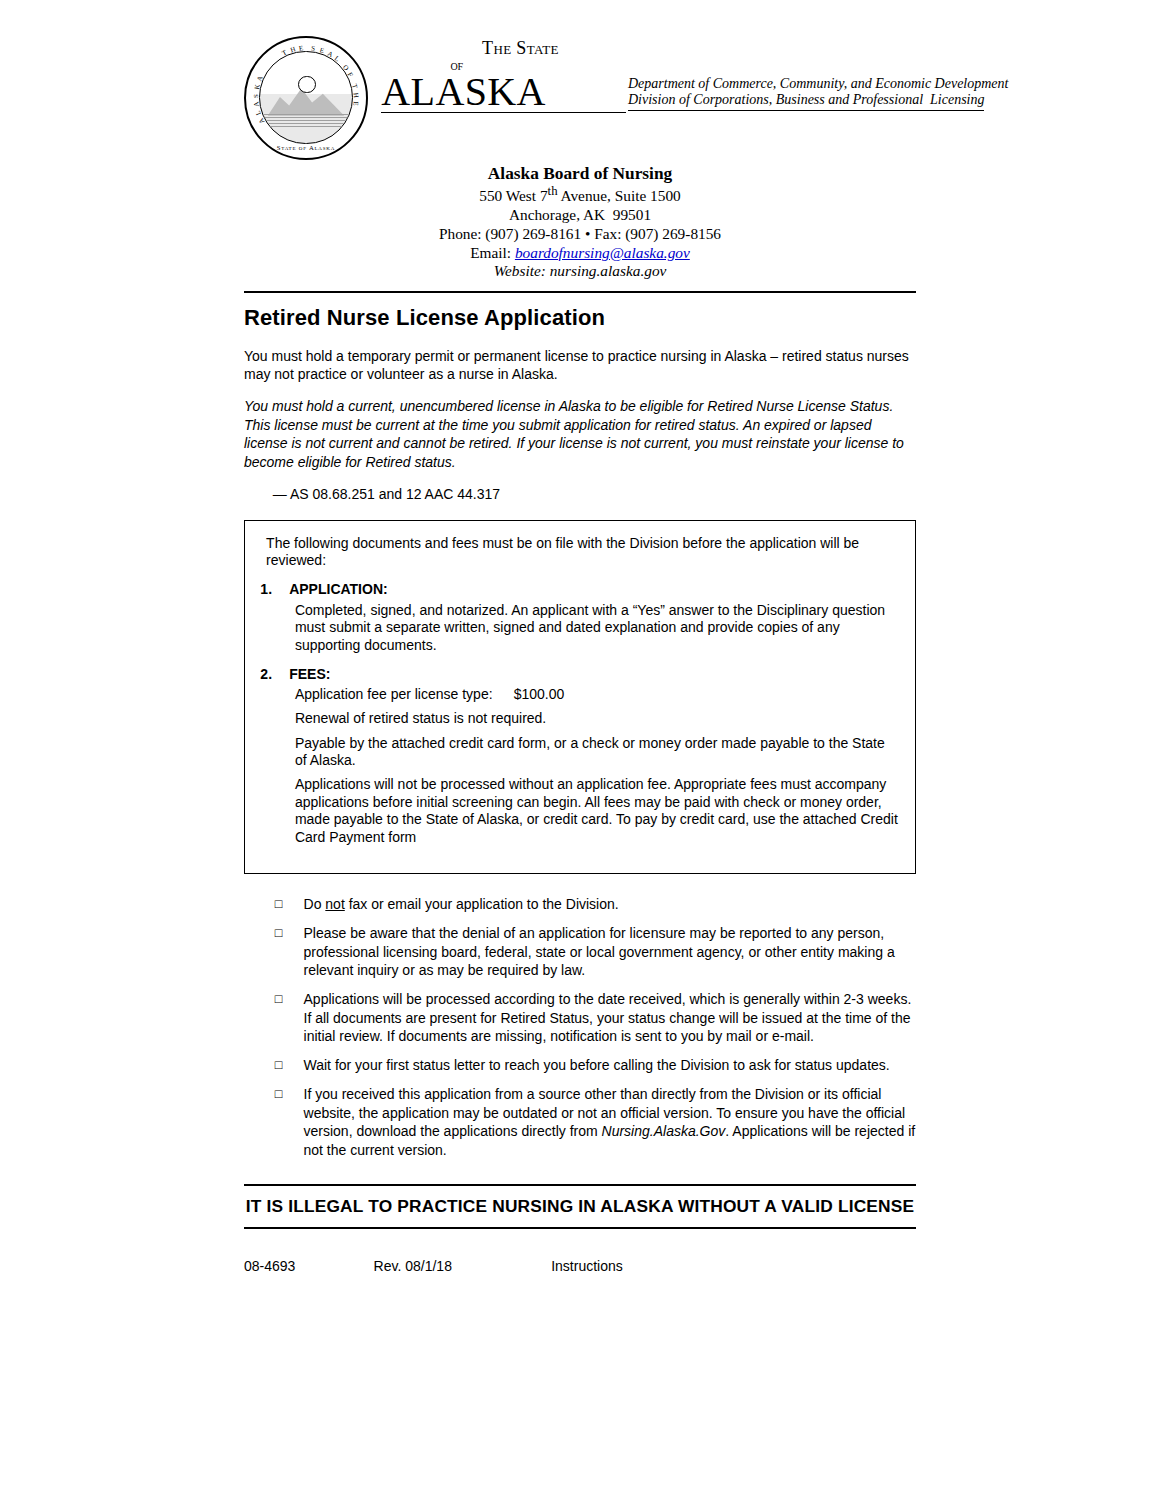T H E S E A L O F T H E A L A S K A
State of Alaska
The State
of
Alaska
Department of Commerce, Community, and Economic Development
Division of Corporations, Business and Professional Licensing
Alaska Board of Nursing
550 West 7th Avenue, Suite 1500
Anchorage, AK 99501
Phone: (907) 269-8161 • Fax: (907) 269-8156
Email: boardofnursing@alaska.gov
Website: nursing.alaska.gov
Retired Nurse License Application
You must hold a temporary permit or permanent license to practice nursing in Alaska – retired status nurses may not practice or volunteer as a nurse in Alaska.
You must hold a current, unencumbered license in Alaska to be eligible for Retired Nurse License Status. This license must be current at the time you submit application for retired status. An expired or lapsed license is not current and cannot be retired. If your license is not current, you must reinstate your license to become eligible for Retired status.
— AS 08.68.251 and 12 AAC 44.317
The following documents and fees must be on file with the Division before the application will be reviewed:
Application: Completed, signed, and notarized. An applicant with a “Yes” answer to the Disciplinary question must submit a separate written, signed and dated explanation and provide copies of any supporting documents.
Fees: Application fee per license type:$100.00 Renewal of retired status is not required. Payable by the attached credit card form, or a check or money order made payable to the State of Alaska. Applications will not be processed without an application fee. Appropriate fees must accompany applications before initial screening can begin. All fees may be paid with check or money order, made payable to the State of Alaska, or credit card. To pay by credit card, use the attached Credit Card Payment form
Do not fax or email your application to the Division.
Please be aware that the denial of an application for licensure may be reported to any person, professional licensing board, federal, state or local government agency, or other entity making a relevant inquiry or as may be required by law.
Applications will be processed according to the date received, which is generally within 2-3 weeks. If all documents are present for Retired Status, your status change will be issued at the time of the initial review. If documents are missing, notification is sent to you by mail or e-mail.
Wait for your first status letter to reach you before calling the Division to ask for status updates.
If you received this application from a source other than directly from the Division or its official website, the application may be outdated or not an official version. To ensure you have the official version, download the applications directly from Nursing.Alaska.Gov. Applications will be rejected if not the current version.
IT IS ILLEGAL TO PRACTICE NURSING IN ALASKA WITHOUT A VALID LICENSE
08-4693
Rev. 08/1/18
Instructions